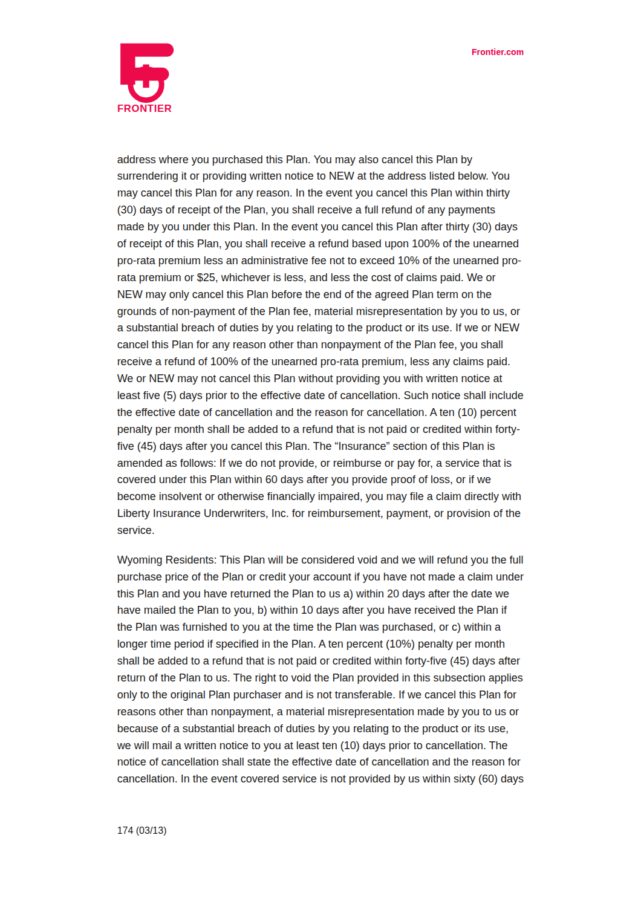™ FRONTIER
Frontier.com
address where you purchased this Plan. You may also cancel this Plan by surrendering it or providing written notice to NEW at the address listed below. You may cancel this Plan for any reason. In the event you cancel this Plan within thirty (30) days of receipt of the Plan, you shall receive a full refund of any payments made by you under this Plan. In the event you cancel this Plan after thirty (30) days of receipt of this Plan, you shall receive a refund based upon 100% of the unearned pro-rata premium less an administrative fee not to exceed 10% of the unearned pro-rata premium or $25, whichever is less, and less the cost of claims paid. We or NEW may only cancel this Plan before the end of the agreed Plan term on the grounds of non-payment of the Plan fee, material misrepresentation by you to us, or a substantial breach of duties by you relating to the product or its use. If we or NEW cancel this Plan for any reason other than nonpayment of the Plan fee, you shall receive a refund of 100% of the unearned pro-rata premium, less any claims paid. We or NEW may not cancel this Plan without providing you with written notice at least five (5) days prior to the effective date of cancellation. Such notice shall include the effective date of cancellation and the reason for cancellation. A ten (10) percent penalty per month shall be added to a refund that is not paid or credited within forty-five (45) days after you cancel this Plan. The “Insurance” section of this Plan is amended as follows: If we do not provide, or reimburse or pay for, a service that is covered under this Plan within 60 days after you provide proof of loss, or if we become insolvent or otherwise financially impaired, you may file a claim directly with Liberty Insurance Underwriters, Inc. for reimbursement, payment, or provision of the service.
Wyoming Residents: This Plan will be considered void and we will refund you the full purchase price of the Plan or credit your account if you have not made a claim under this Plan and you have returned the Plan to us a) within 20 days after the date we have mailed the Plan to you, b) within 10 days after you have received the Plan if the Plan was furnished to you at the time the Plan was purchased, or c) within a longer time period if specified in the Plan. A ten percent (10%) penalty per month shall be added to a refund that is not paid or credited within forty-five (45) days after return of the Plan to us. The right to void the Plan provided in this subsection applies only to the original Plan purchaser and is not transferable. If we cancel this Plan for reasons other than nonpayment, a material misrepresentation made by you to us or because of a substantial breach of duties by you relating to the product or its use, we will mail a written notice to you at least ten (10) days prior to cancellation. The notice of cancellation shall state the effective date of cancellation and the reason for cancellation. In the event covered service is not provided by us within sixty (60) days
174 (03/13)